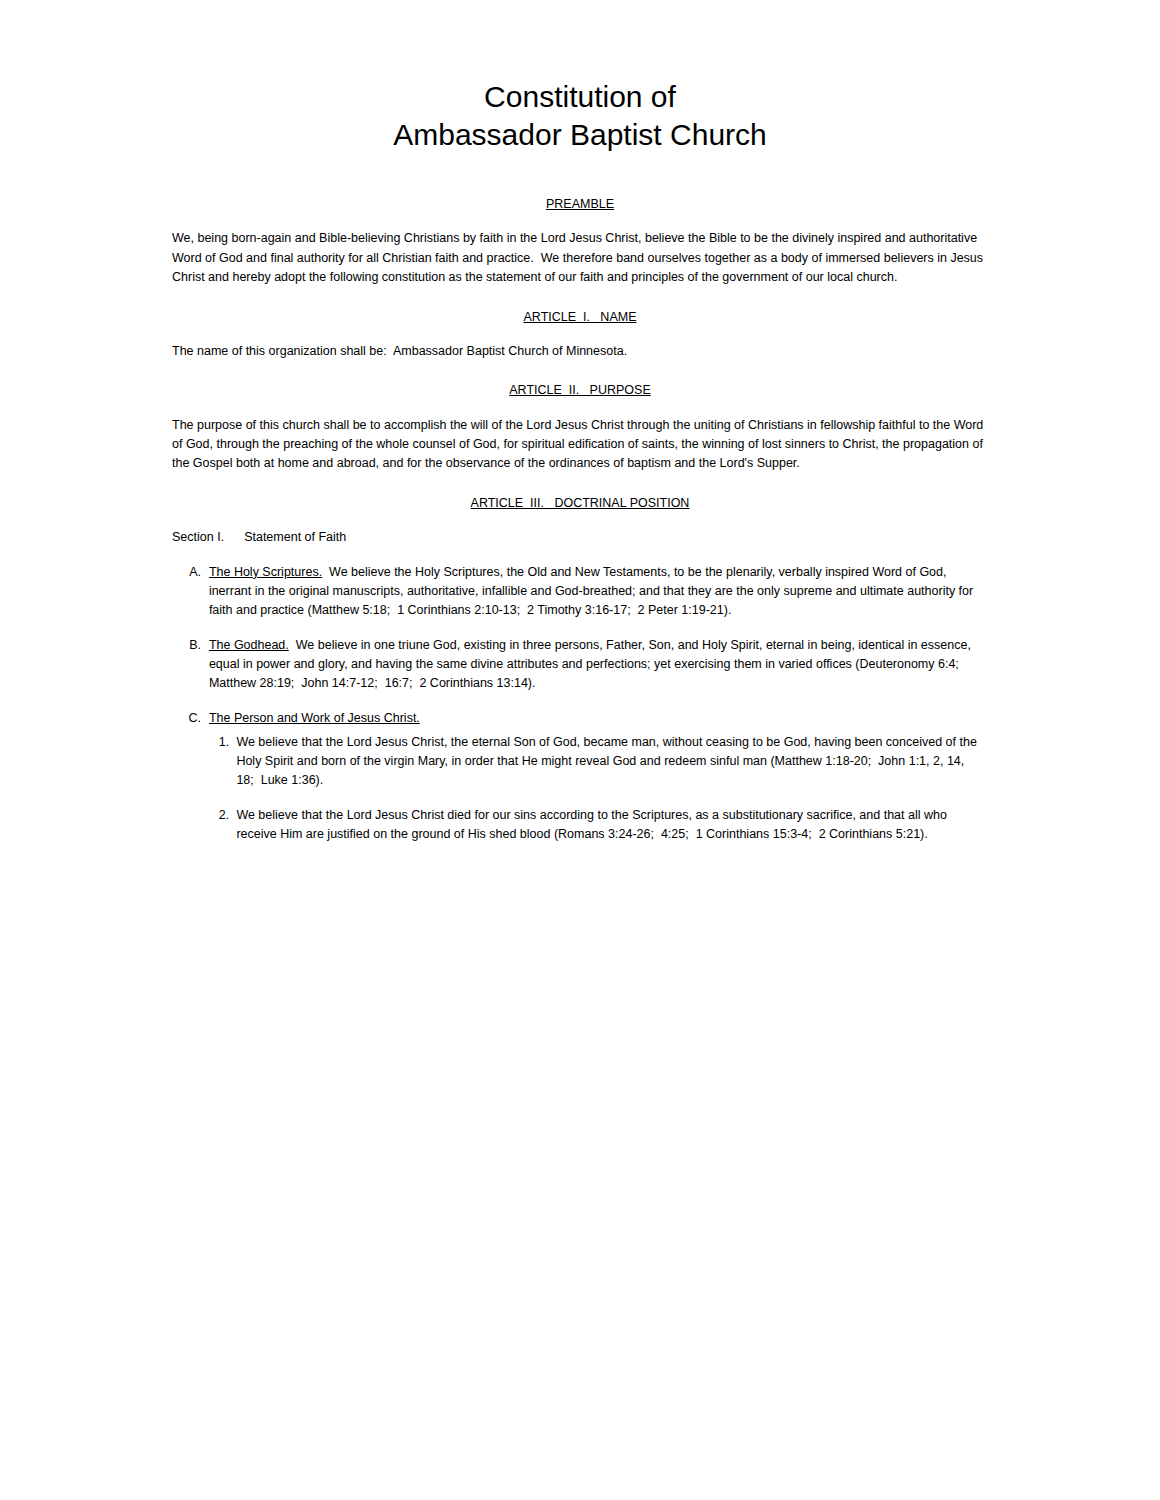Constitution of
Ambassador Baptist Church
PREAMBLE
We, being born-again and Bible-believing Christians by faith in the Lord Jesus Christ, believe the Bible to be the divinely inspired and authoritative Word of God and final authority for all Christian faith and practice. We therefore band ourselves together as a body of immersed believers in Jesus Christ and hereby adopt the following constitution as the statement of our faith and principles of the government of our local church.
ARTICLE I. NAME
The name of this organization shall be: Ambassador Baptist Church of Minnesota.
ARTICLE II. PURPOSE
The purpose of this church shall be to accomplish the will of the Lord Jesus Christ through the uniting of Christians in fellowship faithful to the Word of God, through the preaching of the whole counsel of God, for spiritual edification of saints, the winning of lost sinners to Christ, the propagation of the Gospel both at home and abroad, and for the observance of the ordinances of baptism and the Lord's Supper.
ARTICLE III. DOCTRINAL POSITION
Section I. Statement of Faith
The Holy Scriptures. We believe the Holy Scriptures, the Old and New Testaments, to be the plenarily, verbally inspired Word of God, inerrant in the original manuscripts, authoritative, infallible and God-breathed; and that they are the only supreme and ultimate authority for faith and practice (Matthew 5:18; 1 Corinthians 2:10-13; 2 Timothy 3:16-17; 2 Peter 1:19-21).
The Godhead. We believe in one triune God, existing in three persons, Father, Son, and Holy Spirit, eternal in being, identical in essence, equal in power and glory, and having the same divine attributes and perfections; yet exercising them in varied offices (Deuteronomy 6:4; Matthew 28:19; John 14:7-12; 16:7; 2 Corinthians 13:14).
The Person and Work of Jesus Christ.
We believe that the Lord Jesus Christ, the eternal Son of God, became man, without ceasing to be God, having been conceived of the Holy Spirit and born of the virgin Mary, in order that He might reveal God and redeem sinful man (Matthew 1:18-20; John 1:1, 2, 14, 18; Luke 1:36).
We believe that the Lord Jesus Christ died for our sins according to the Scriptures, as a substitutionary sacrifice, and that all who receive Him are justified on the ground of His shed blood (Romans 3:24-26; 4:25; 1 Corinthians 15:3-4; 2 Corinthians 5:21).